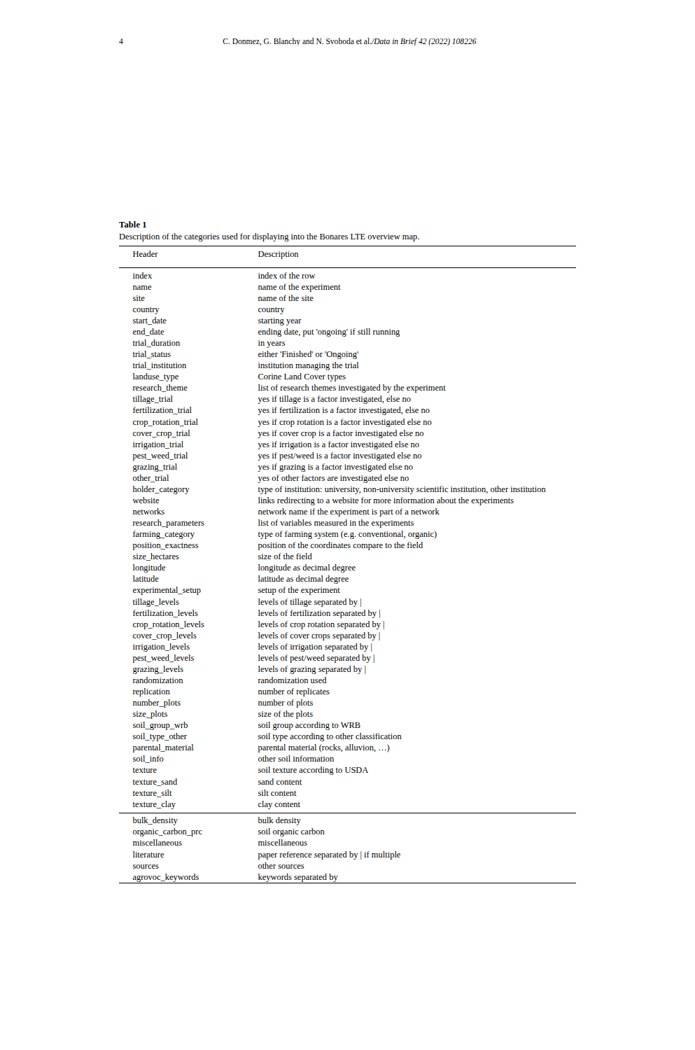4 C. Donmez, G. Blanchy and N. Svoboda et al./Data in Brief 42 (2022) 108226
Table 1
Description of the categories used for displaying into the Bonares LTE overview map.
Description of the categories used for displaying into the Bonares LTE overview map.
| Header | Description |
| --- | --- |
| index | index of the row |
| name | name of the experiment |
| site | name of the site |
| country | country |
| start_date | starting year |
| end_date | ending date, put 'ongoing' if still running |
| trial_duration | in years |
| trial_status | either 'Finished' or 'Ongoing' |
| trial_institution | institution managing the trial |
| landuse_type | Corine Land Cover types |
| research_theme | list of research themes investigated by the experiment |
| tillage_trial | yes if tillage is a factor investigated, else no |
| fertilization_trial | yes if fertilization is a factor investigated, else no |
| crop_rotation_trial | yes if crop rotation is a factor investigated else no |
| cover_crop_trial | yes if cover crop is a factor investigated else no |
| irrigation_trial | yes if irrigation is a factor investigated else no |
| pest_weed_trial | yes if pest/weed is a factor investigated else no |
| grazing_trial | yes if grazing is a factor investigated else no |
| other_trial | yes of other factors are investigated else no |
| holder_category | type of institution: university, non-university scientific institution, other institution |
| website | links redirecting to a website for more information about the experiments |
| networks | network name if the experiment is part of a network |
| research_parameters | list of variables measured in the experiments |
| farming_category | type of farming system (e.g. conventional, organic) |
| position_exactness | position of the coordinates compare to the field |
| size_hectares | size of the field |
| longitude | longitude as decimal degree |
| latitude | latitude as decimal degree |
| experimental_setup | setup of the experiment |
| tillage_levels | levels of tillage separated by / |
| fertilization_levels | levels of fertilization separated by / |
| crop_rotation_levels | levels of crop rotation separated by / |
| cover_crop_levels | levels of cover crops separated by / |
| irrigation_levels | levels of irrigation separated by / |
| pest_weed_levels | levels of pest/weed separated by / |
| grazing_levels | levels of grazing separated by / |
| randomization | randomization used |
| replication | number of replicates |
| number_plots | number of plots |
| size_plots | size of the plots |
| soil_group_wrb | soil group according to WRB |
| soil_type_other | soil type according to other classification |
| parental_material | parental material (rocks, alluvion, …) |
| soil_info | other soil information |
| texture | soil texture according to USDA |
| texture_sand | sand content |
| texture_silt | silt content |
| texture_clay | clay content |
| bulk_density | bulk density |
| organic_carbon_prc | soil organic carbon |
| miscellaneous | miscellaneous |
| literature | paper reference separated by / if multiple |
| sources | other sources |
| agrovoc_keywords | keywords separated by |